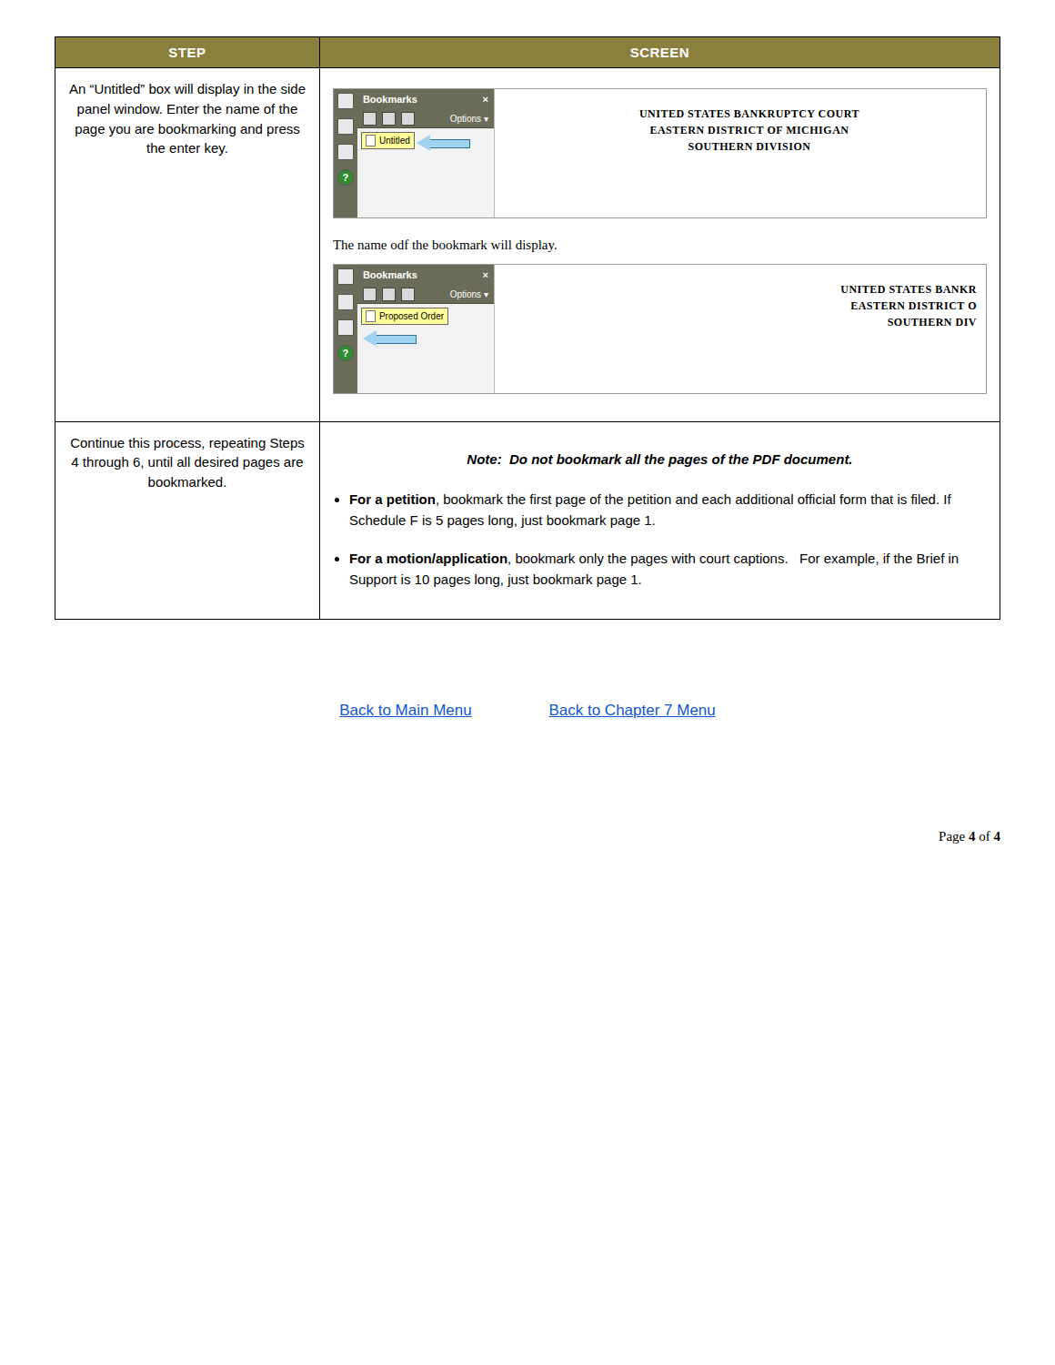| STEP | SCREEN |
| --- | --- |
| An “Untitled” box will display in the side panel window. Enter the name of the page you are bookmarking and press the enter key. | ? Bookmarks × Options ▾ Untitled UNITED STATES BANKRUPTCY COURT EASTERN DISTRICT OF MICHIGAN SOUTHERN DIVISION The name odf the bookmark will display. ? Bookmarks × Options ▾ Proposed Order UNITED STATES BANKR EASTERN DISTRICT O SOUTHERN DIV |
| Continue this process, repeating Steps 4 through 6, until all desired pages are bookmarked. | Note: Do not bookmark all the pages of the PDF document. For a petition , bookmark the first page of the petition and each additional official form that is filed. If Schedule F is 5 pages long, just bookmark page 1. For a motion/application , bookmark only the pages with court captions. For example, if the Brief in Support is 10 pages long, just bookmark page 1. |
Back to Main Menu Back to Chapter 7 Menu
Page 4 of 4